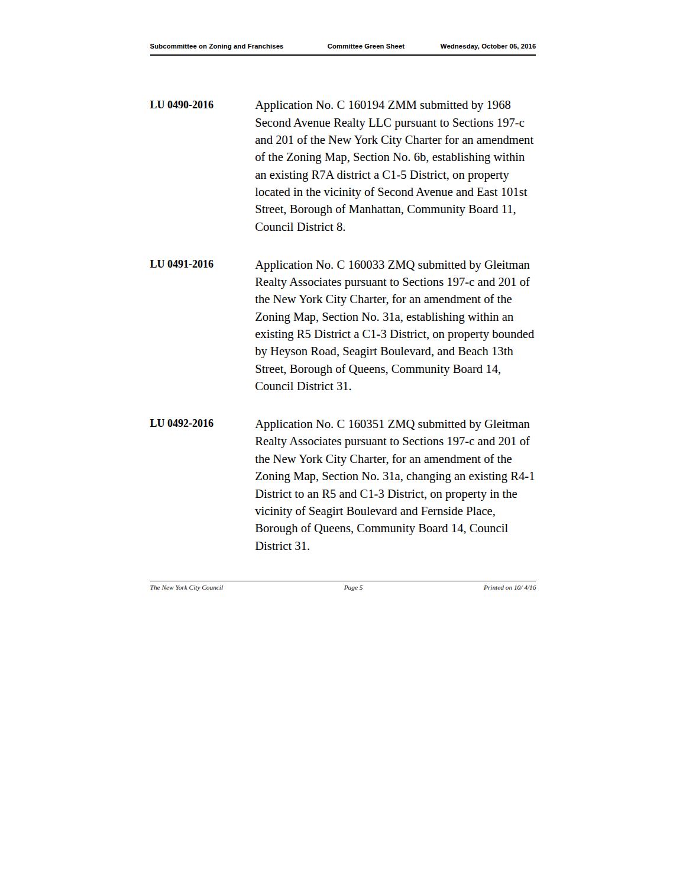Subcommittee on Zoning and Franchises
Committee Green Sheet
Wednesday, October 05, 2016
LU 0490-2016
Application No. C 160194 ZMM submitted by 1968 Second Avenue Realty LLC pursuant to Sections 197-c and 201 of the New York City Charter for an amendment of the Zoning Map, Section No. 6b, establishing within an existing R7A district a C1-5 District, on property located in the vicinity of Second Avenue and East 101st Street, Borough of Manhattan, Community Board 11, Council District 8.
LU 0491-2016
Application No. C 160033 ZMQ submitted by Gleitman Realty Associates pursuant to Sections 197-c and 201 of the New York City Charter, for an amendment of the Zoning Map, Section No. 31a, establishing within an existing R5 District a C1-3 District, on property bounded by Heyson Road, Seagirt Boulevard, and Beach 13th Street, Borough of Queens, Community Board 14, Council District 31.
LU 0492-2016
Application No. C 160351 ZMQ submitted by Gleitman Realty Associates pursuant to Sections 197-c and 201 of the New York City Charter, for an amendment of the Zoning Map, Section No. 31a, changing an existing R4-1 District to an R5 and C1-3 District, on property in the vicinity of Seagirt Boulevard and Fernside Place, Borough of Queens, Community Board 14, Council District 31.
The New York City Council
Page 5
Printed on 10/ 4/16